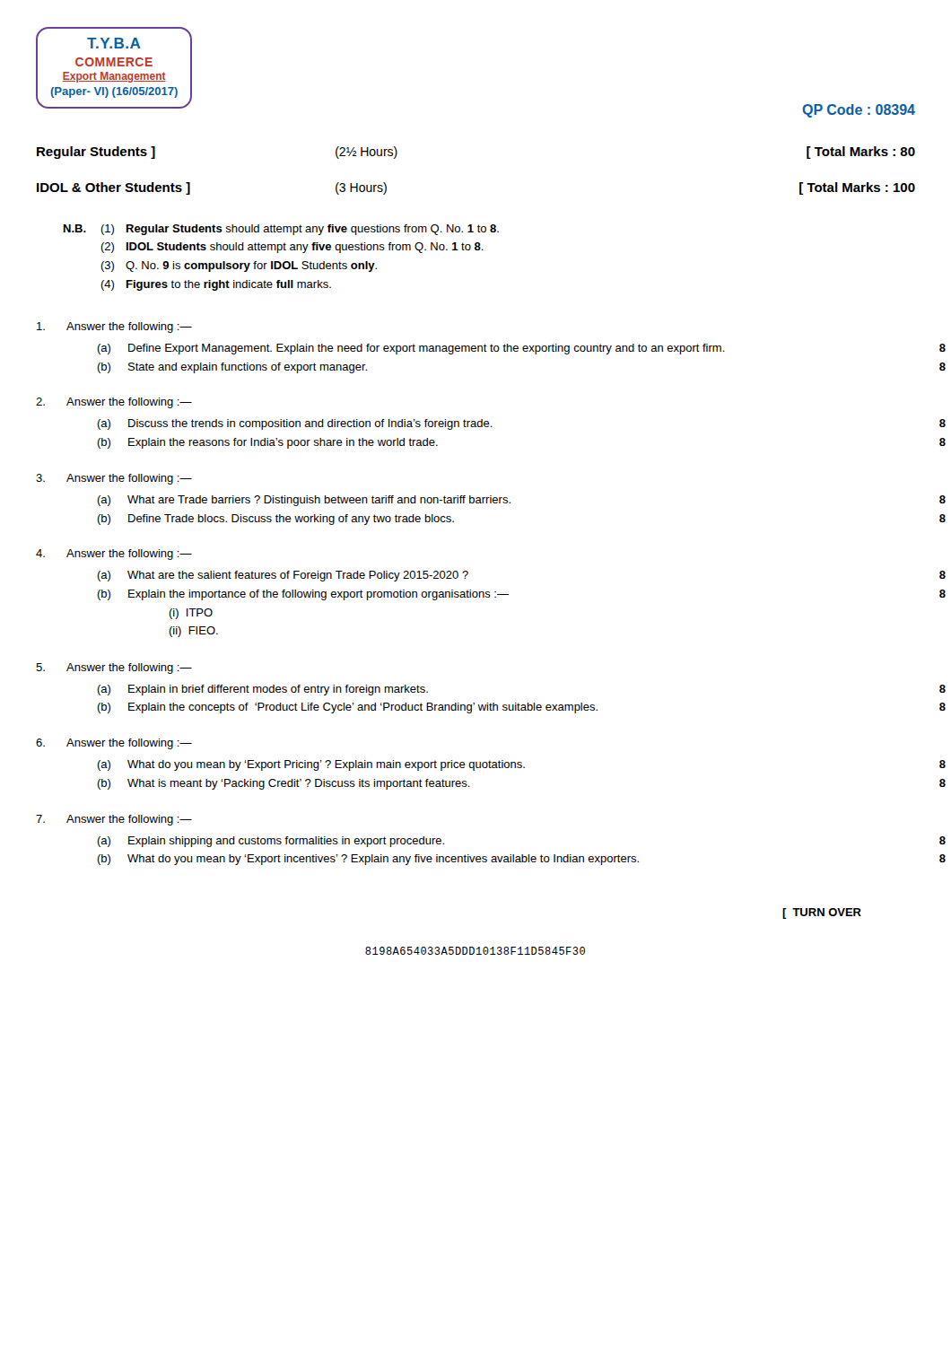T.Y.B.A
COMMERCE
Export Management
(Paper- VI) (16/05/2017)
QP Code : 08394
Regular Students ]
(2½ Hours)
[ Total Marks : 80
IDOL & Other Students ]
(3 Hours)
[ Total Marks : 100
N.B.
(1) Regular Students should attempt any five questions from Q. No. 1 to 8.
(2) IDOL Students should attempt any five questions from Q. No. 1 to 8.
(3) Q. No. 9 is compulsory for IDOL Students only.
(4) Figures to the right indicate full marks.
Answer the following :—
| (a) | Define Export Management. Explain the need for export management to the exporting country and to an export firm. | 8 |
| (b) | State and explain functions of export manager. | 8 |
Answer the following :—
| (a) | Discuss the trends in composition and direction of India’s foreign trade. | 8 |
| (b) | Explain the reasons for India’s poor share in the world trade. | 8 |
Answer the following :—
| (a) | What are Trade barriers ? Distinguish between tariff and non-tariff barriers. | 8 |
| (b) | Define Trade blocs. Discuss the working of any two trade blocs. | 8 |
Answer the following :—
| (a) | What are the salient features of Foreign Trade Policy 2015-2020 ? | 8 |
| (b) | Explain the importance of the following export promotion organisations :— (i) ITPO (ii) FIEO. | 8 |
Answer the following :—
| (a) | Explain in brief different modes of entry in foreign markets. | 8 |
| (b) | Explain the concepts of ‘Product Life Cycle’ and ‘Product Branding’ with suitable examples. | 8 |
Answer the following :—
| (a) | What do you mean by ‘Export Pricing’ ? Explain main export price quotations. | 8 |
| (b) | What is meant by ‘Packing Credit’ ? Discuss its important features. | 8 |
Answer the following :—
| (a) | Explain shipping and customs formalities in export procedure. | 8 |
| (b) | What do you mean by ‘Export incentives’ ? Explain any five incentives available to Indian exporters. | 8 |
[ TURN OVER
8198A654033A5DDD10138F11D5845F30